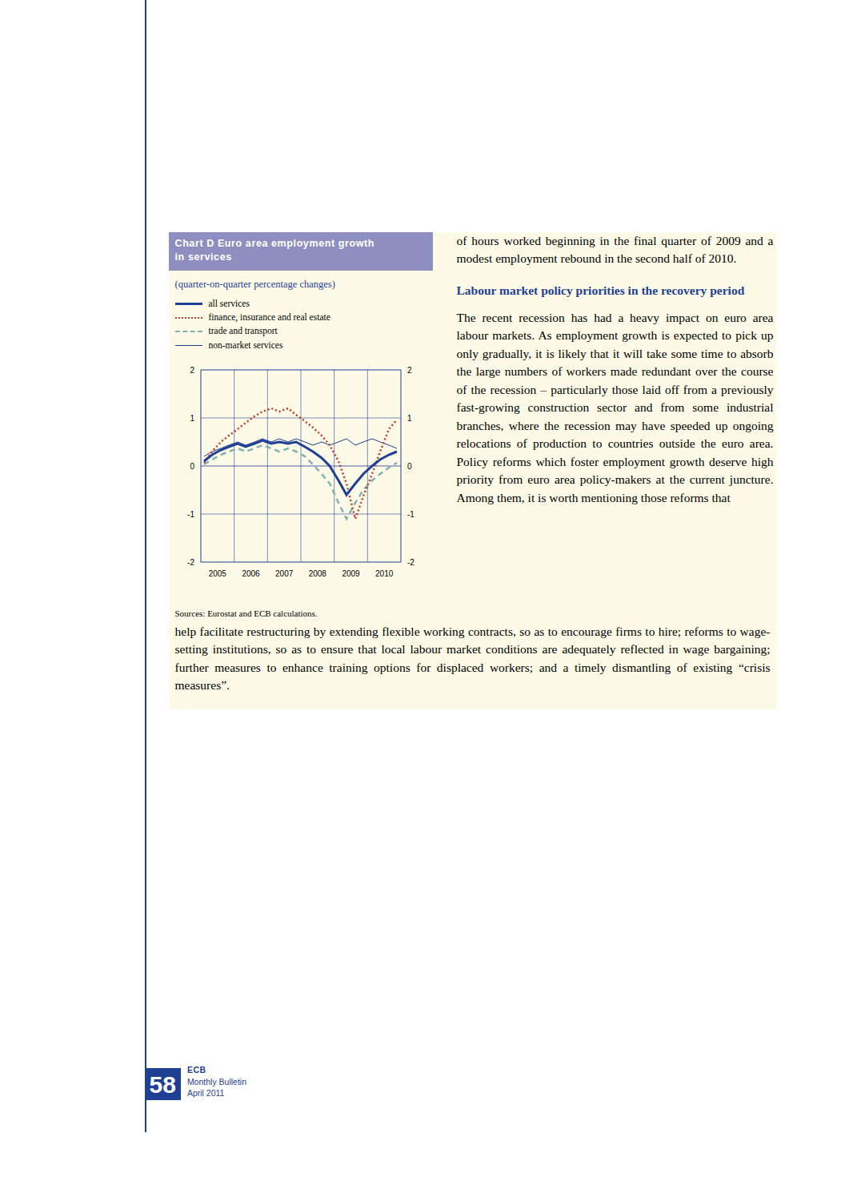Chart D Euro area employment growth
in services
(quarter-on-quarter percentage changes)
all services
finance, insurance and real estate
trade and transport
non-market services
2 1 0 -1 -2 2 1 0 -1 -2 2005 2006 2007 2008 2009 2010
Sources: Eurostat and ECB calculations.
of hours worked beginning in the final quarter of 2009 and a modest employment rebound in the second half of 2010.
Labour market policy priorities in the recovery period
The recent recession has had a heavy impact on euro area labour markets. As employment growth is expected to pick up only gradually, it is likely that it will take some time to absorb the large numbers of workers made redundant over the course of the recession – particularly those laid off from a previously fast-growing construction sector and from some industrial branches, where the recession may have speeded up ongoing relocations of production to countries outside the euro area. Policy reforms which foster employment growth deserve high priority from euro area policy-makers at the current juncture. Among them, it is worth mentioning those reforms that
help facilitate restructuring by extending flexible working contracts, so as to encourage firms to hire; reforms to wage-setting institutions, so as to ensure that local labour market conditions are adequately reflected in wage bargaining; further measures to enhance training options for displaced workers; and a timely dismantling of existing “crisis measures”.
58
ECB
Monthly Bulletin
April 2011